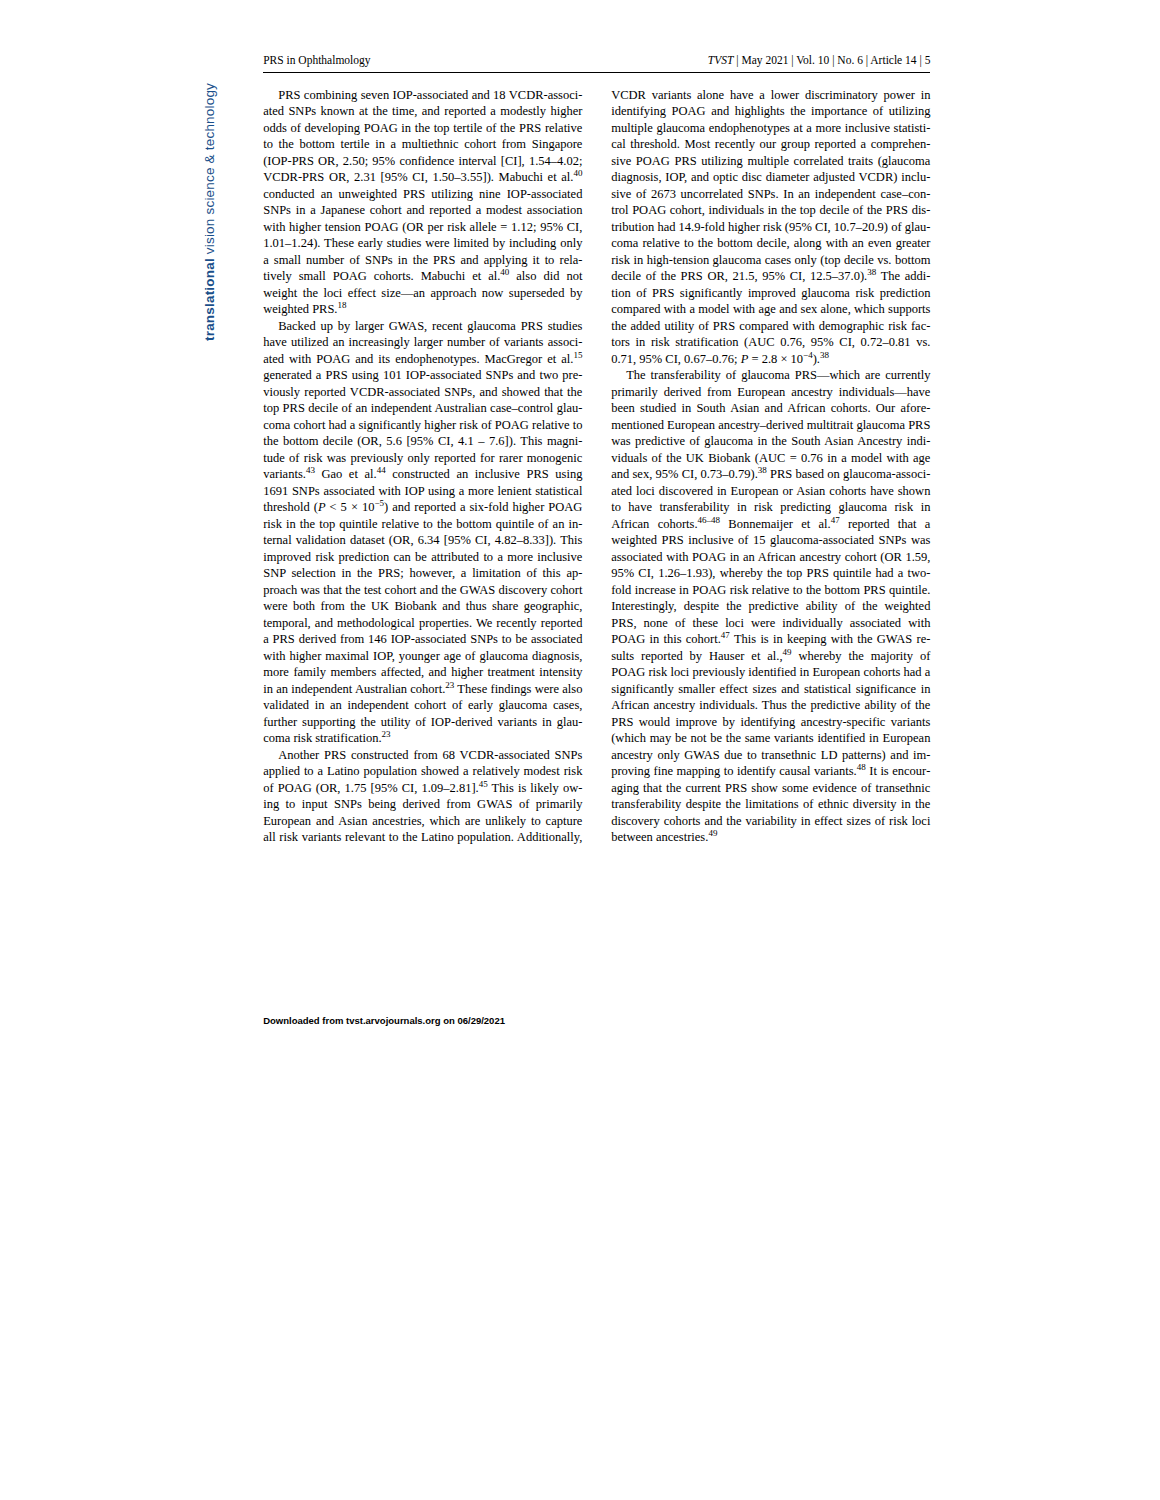translational vision science & technology
PRS in Ophthalmology
TVST | May 2021 | Vol. 10 | No. 6 | Article 14 | 5
PRS combining seven IOP-associated and 18 VCDR-associated SNPs known at the time, and reported a modestly higher odds of developing POAG in the top tertile of the PRS relative to the bottom tertile in a multiethnic cohort from Singapore (IOP-PRS OR, 2.50; 95% confidence interval [CI], 1.54–4.02; VCDR-PRS OR, 2.31 [95% CI, 1.50–3.55]). Mabuchi et al.40 conducted an unweighted PRS utilizing nine IOP-associated SNPs in a Japanese cohort and reported a modest association with higher tension POAG (OR per risk allele = 1.12; 95% CI, 1.01–1.24). These early studies were limited by including only a small number of SNPs in the PRS and applying it to relatively small POAG cohorts. Mabuchi et al.40 also did not weight the loci effect size—an approach now superseded by weighted PRS.18
Backed up by larger GWAS, recent glaucoma PRS studies have utilized an increasingly larger number of variants associated with POAG and its endophenotypes. MacGregor et al.15 generated a PRS using 101 IOP-associated SNPs and two previously reported VCDR-associated SNPs, and showed that the top PRS decile of an independent Australian case–control glaucoma cohort had a significantly higher risk of POAG relative to the bottom decile (OR, 5.6 [95% CI, 4.1 – 7.6]). This magnitude of risk was previously only reported for rarer monogenic variants.43 Gao et al.44 constructed an inclusive PRS using 1691 SNPs associated with IOP using a more lenient statistical threshold (P < 5 × 10−5) and reported a six-fold higher POAG risk in the top quintile relative to the bottom quintile of an internal validation dataset (OR, 6.34 [95% CI, 4.82–8.33]). This improved risk prediction can be attributed to a more inclusive SNP selection in the PRS; however, a limitation of this approach was that the test cohort and the GWAS discovery cohort were both from the UK Biobank and thus share geographic, temporal, and methodological properties. We recently reported a PRS derived from 146 IOP-associated SNPs to be associated with higher maximal IOP, younger age of glaucoma diagnosis, more family members affected, and higher treatment intensity in an independent Australian cohort.23 These findings were also validated in an independent cohort of early glaucoma cases, further supporting the utility of IOP-derived variants in glaucoma risk stratification.23
Another PRS constructed from 68 VCDR-associated SNPs applied to a Latino population showed a relatively modest risk of POAG (OR, 1.75 [95% CI, 1.09–2.81].45 This is likely owing to input SNPs being derived from GWAS of primarily European and Asian ancestries, which are unlikely to capture all risk variants relevant to the Latino population. Additionally, VCDR variants alone have a lower discriminatory power in identifying POAG and highlights the importance of utilizing multiple glaucoma endophenotypes at a more inclusive statistical threshold. Most recently our group reported a comprehensive POAG PRS utilizing multiple correlated traits (glaucoma diagnosis, IOP, and optic disc diameter adjusted VCDR) inclusive of 2673 uncorrelated SNPs. In an independent case–control POAG cohort, individuals in the top decile of the PRS distribution had 14.9-fold higher risk (95% CI, 10.7–20.9) of glaucoma relative to the bottom decile, along with an even greater risk in high-tension glaucoma cases only (top decile vs. bottom decile of the PRS OR, 21.5, 95% CI, 12.5–37.0).38 The addition of PRS significantly improved glaucoma risk prediction compared with a model with age and sex alone, which supports the added utility of PRS compared with demographic risk factors in risk stratification (AUC 0.76, 95% CI, 0.72–0.81 vs. 0.71, 95% CI, 0.67–0.76; P = 2.8 × 10−4).38
The transferability of glaucoma PRS—which are currently primarily derived from European ancestry individuals—have been studied in South Asian and African cohorts. Our aforementioned European ancestry–derived multitrait glaucoma PRS was predictive of glaucoma in the South Asian Ancestry individuals of the UK Biobank (AUC = 0.76 in a model with age and sex, 95% CI, 0.73–0.79).38 PRS based on glaucoma-associated loci discovered in European or Asian cohorts have shown to have transferability in risk predicting glaucoma risk in African cohorts.46–48 Bonnemaijer et al.47 reported that a weighted PRS inclusive of 15 glaucoma-associated SNPs was associated with POAG in an African ancestry cohort (OR 1.59, 95% CI, 1.26–1.93), whereby the top PRS quintile had a two-fold increase in POAG risk relative to the bottom PRS quintile. Interestingly, despite the predictive ability of the weighted PRS, none of these loci were individually associated with POAG in this cohort.47 This is in keeping with the GWAS results reported by Hauser et al.,49 whereby the majority of POAG risk loci previously identified in European cohorts had a significantly smaller effect sizes and statistical significance in African ancestry individuals. Thus the predictive ability of the PRS would improve by identifying ancestry-specific variants (which may be not be the same variants identified in European ancestry only GWAS due to transethnic LD patterns) and improving fine mapping to identify causal variants.48 It is encouraging that the current PRS show some evidence of transethnic transferability despite the limitations of ethnic diversity in the discovery cohorts and the variability in effect sizes of risk loci between ancestries.49
Downloaded from tvst.arvojournals.org on 06/29/2021